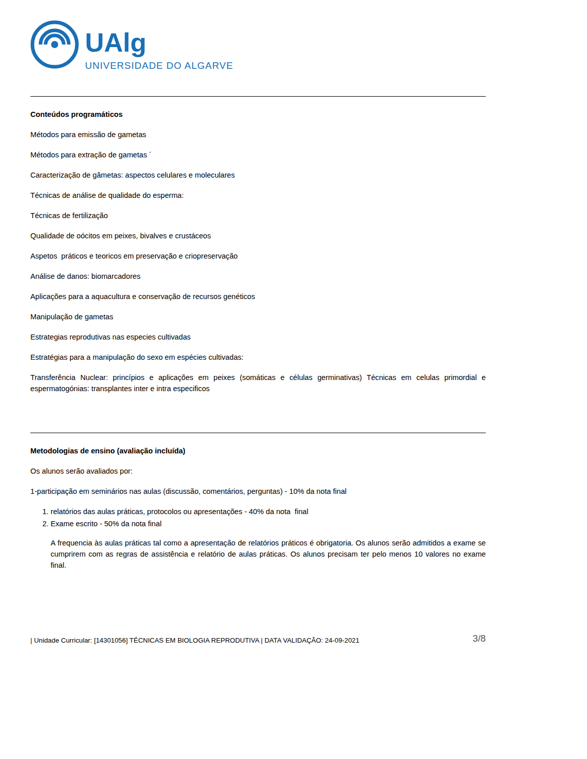UAlg UNIVERSIDADE DO ALGARVE
Conteúdos programáticos
Métodos para emissão de gametas
Métodos para extração de gametas ´
Caracterização de gâmetas: aspectos celulares e moleculares
Técnicas de análise de qualidade do esperma:
Técnicas de fertilização
Qualidade de oócitos em peixes, bivalves e crustáceos
Aspetos práticos e teoricos em preservação e criopreservação
Análise de danos: biomarcadores
Aplicações para a aquacultura e conservação de recursos genéticos
Manipulação de gametas
Estrategias reprodutivas nas especies cultivadas
Estratégias para a manipulação do sexo em espécies cultivadas:
Transferência Nuclear: princípios e aplicações em peixes (somáticas e células germinativas) Técnicas em celulas primordial e espermatogónias: transplantes inter e intra especificos
Metodologias de ensino (avaliação incluída)
Os alunos serão avaliados por:
1-participação em seminários nas aulas (discussão, comentários, perguntas) - 10% da nota final
relatórios das aulas práticas, protocolos ou apresentações - 40% da nota final
Exame escrito - 50% da nota final
A frequencia às aulas práticas tal como a apresentação de relatórios práticos é obrigatoria. Os alunos serão admitidos a exame se cumprirem com as regras de assistência e relatório de aulas práticas. Os alunos precisam ter pelo menos 10 valores no exame final.
| Unidade Curricular: [14301056] TÉCNICAS EM BIOLOGIA REPRODUTIVA | DATA VALIDAÇÃO: 24-09-2021 3/8